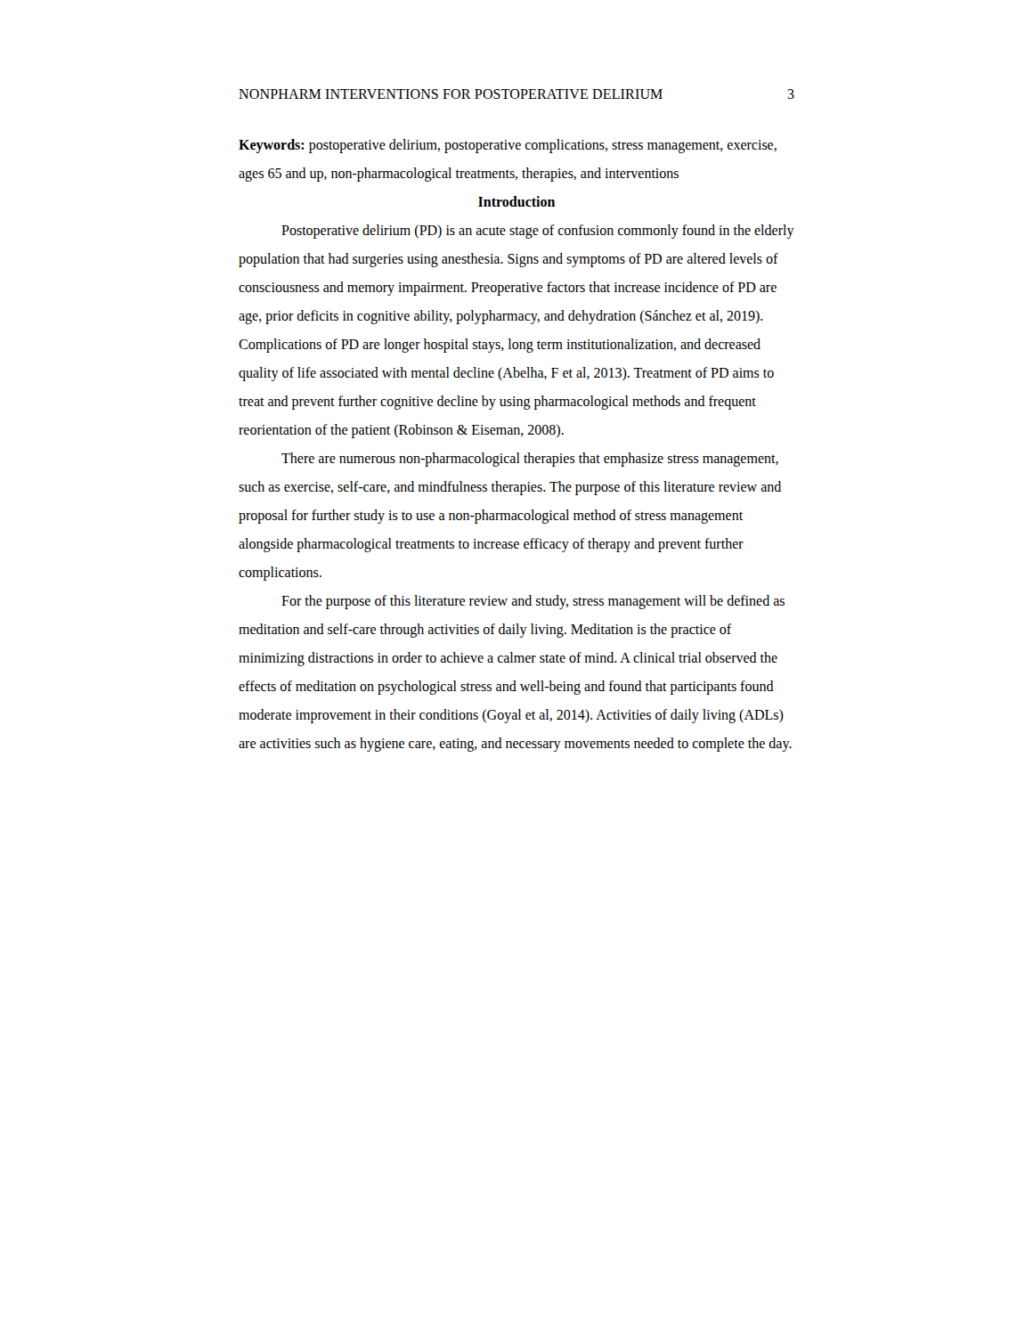Nonpharm Interventions for Postoperative Delirium 3
Keywords: postoperative delirium, postoperative complications, stress management, exercise, ages 65 and up, non-pharmacological treatments, therapies, and interventions
Introduction
Postoperative delirium (PD) is an acute stage of confusion commonly found in the elderly population that had surgeries using anesthesia. Signs and symptoms of PD are altered levels of consciousness and memory impairment. Preoperative factors that increase incidence of PD are age, prior deficits in cognitive ability, polypharmacy, and dehydration (Sánchez et al, 2019). Complications of PD are longer hospital stays, long term institutionalization, and decreased quality of life associated with mental decline (Abelha, F et al, 2013). Treatment of PD aims to treat and prevent further cognitive decline by using pharmacological methods and frequent reorientation of the patient (Robinson & Eiseman, 2008).
There are numerous non-pharmacological therapies that emphasize stress management, such as exercise, self-care, and mindfulness therapies. The purpose of this literature review and proposal for further study is to use a non-pharmacological method of stress management alongside pharmacological treatments to increase efficacy of therapy and prevent further complications.
For the purpose of this literature review and study, stress management will be defined as meditation and self-care through activities of daily living. Meditation is the practice of minimizing distractions in order to achieve a calmer state of mind. A clinical trial observed the effects of meditation on psychological stress and well-being and found that participants found moderate improvement in their conditions (Goyal et al, 2014). Activities of daily living (ADLs) are activities such as hygiene care, eating, and necessary movements needed to complete the day.